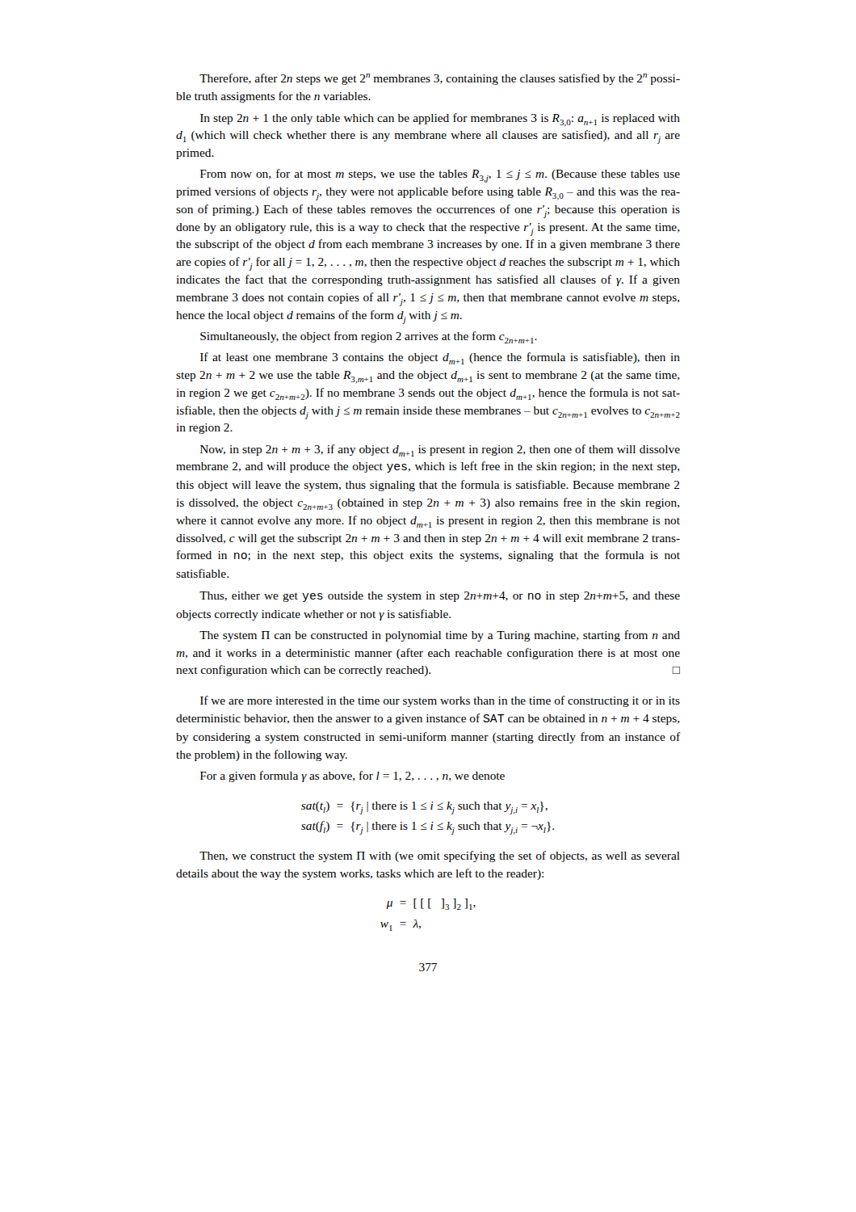Therefore, after 2n steps we get 2n membranes 3, containing the clauses satisfied by the 2n possible truth assigments for the n variables.
In step 2n + 1 the only table which can be applied for membranes 3 is R3,0: an+1 is replaced with d1 (which will check whether there is any membrane where all clauses are satisfied), and all rj are primed.
From now on, for at most m steps, we use the tables R3,j, 1 ≤ j ≤ m. (Because these tables use primed versions of objects rj, they were not applicable before using table R3,0 – and this was the reason of priming.) Each of these tables removes the occurrences of one r′j; because this operation is done by an obligatory rule, this is a way to check that the respective r′j is present. At the same time, the subscript of the object d from each membrane 3 increases by one. If in a given membrane 3 there are copies of r′j for all j = 1, 2, . . . , m, then the respective object d reaches the subscript m + 1, which indicates the fact that the corresponding truth-assignment has satisfied all clauses of γ. If a given membrane 3 does not contain copies of all r′j, 1 ≤ j ≤ m, then that membrane cannot evolve m steps, hence the local object d remains of the form dj with j ≤ m.
Simultaneously, the object from region 2 arrives at the form c2n+m+1.
If at least one membrane 3 contains the object dm+1 (hence the formula is satisfiable), then in step 2n + m + 2 we use the table R3,m+1 and the object dm+1 is sent to membrane 2 (at the same time, in region 2 we get c2n+m+2). If no membrane 3 sends out the object dm+1, hence the formula is not satisfiable, then the objects dj with j ≤ m remain inside these membranes – but c2n+m+1 evolves to c2n+m+2 in region 2.
Now, in step 2n + m + 3, if any object dm+1 is present in region 2, then one of them will dissolve membrane 2, and will produce the object yes, which is left free in the skin region; in the next step, this object will leave the system, thus signaling that the formula is satisfiable. Because membrane 2 is dissolved, the object c2n+m+3 (obtained in step 2n + m + 3) also remains free in the skin region, where it cannot evolve any more. If no object dm+1 is present in region 2, then this membrane is not dissolved, c will get the subscript 2n + m + 3 and then in step 2n + m + 4 will exit membrane 2 transformed in no; in the next step, this object exits the systems, signaling that the formula is not satisfiable.
Thus, either we get yes outside the system in step 2n+m+4, or no in step 2n+m+5, and these objects correctly indicate whether or not γ is satisfiable.
The system Π can be constructed in polynomial time by a Turing machine, starting from n and m, and it works in a deterministic manner (after each reachable configuration there is at most one next configuration which can be correctly reached). □
If we are more interested in the time our system works than in the time of constructing it or in its deterministic behavior, then the answer to a given instance of SAT can be obtained in n + m + 4 steps, by considering a system constructed in semi-uniform manner (starting directly from an instance of the problem) in the following way.
For a given formula γ as above, for l = 1, 2, . . . , n, we denote
| sat ( t l ) | = | { r j / there is 1 ≤ i ≤ k j such that y j,i = x l }, |
| sat ( f l ) | = | { r j / there is 1 ≤ i ≤ k j such that y j,i = ¬ x l }. |
Then, we construct the system Π with (we omit specifying the set of objects, as well as several details about the way the system works, tasks which are left to the reader):
| μ | = | [ [ [ ] 3 ] 2 ] 1 , |
| w 1 | = | λ , |
377